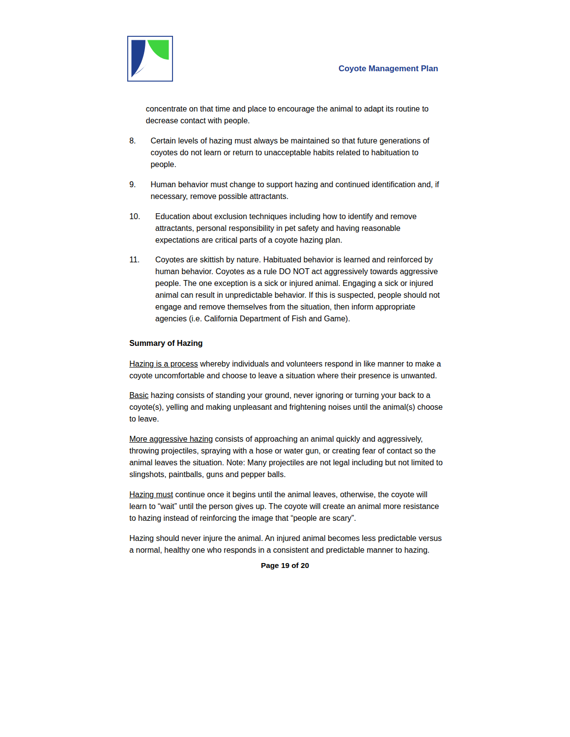Coyote Management Plan
concentrate on that time and place to encourage the animal to adapt its routine to decrease contact with people.
8. Certain levels of hazing must always be maintained so that future generations of coyotes do not learn or return to unacceptable habits related to habituation to people.
9. Human behavior must change to support hazing and continued identification and, if necessary, remove possible attractants.
10. Education about exclusion techniques including how to identify and remove attractants, personal responsibility in pet safety and having reasonable expectations are critical parts of a coyote hazing plan.
11. Coyotes are skittish by nature. Habituated behavior is learned and reinforced by human behavior. Coyotes as a rule DO NOT act aggressively towards aggressive people. The one exception is a sick or injured animal. Engaging a sick or injured animal can result in unpredictable behavior. If this is suspected, people should not engage and remove themselves from the situation, then inform appropriate agencies (i.e. California Department of Fish and Game).
Summary of Hazing
Hazing is a process whereby individuals and volunteers respond in like manner to make a coyote uncomfortable and choose to leave a situation where their presence is unwanted.
Basic hazing consists of standing your ground, never ignoring or turning your back to a coyote(s), yelling and making unpleasant and frightening noises until the animal(s) choose to leave.
More aggressive hazing consists of approaching an animal quickly and aggressively, throwing projectiles, spraying with a hose or water gun, or creating fear of contact so the animal leaves the situation. Note: Many projectiles are not legal including but not limited to slingshots, paintballs, guns and pepper balls.
Hazing must continue once it begins until the animal leaves, otherwise, the coyote will learn to “wait” until the person gives up. The coyote will create an animal more resistance to hazing instead of reinforcing the image that “people are scary”.
Hazing should never injure the animal. An injured animal becomes less predictable versus a normal, healthy one who responds in a consistent and predictable manner to hazing.
Page 19 of 20